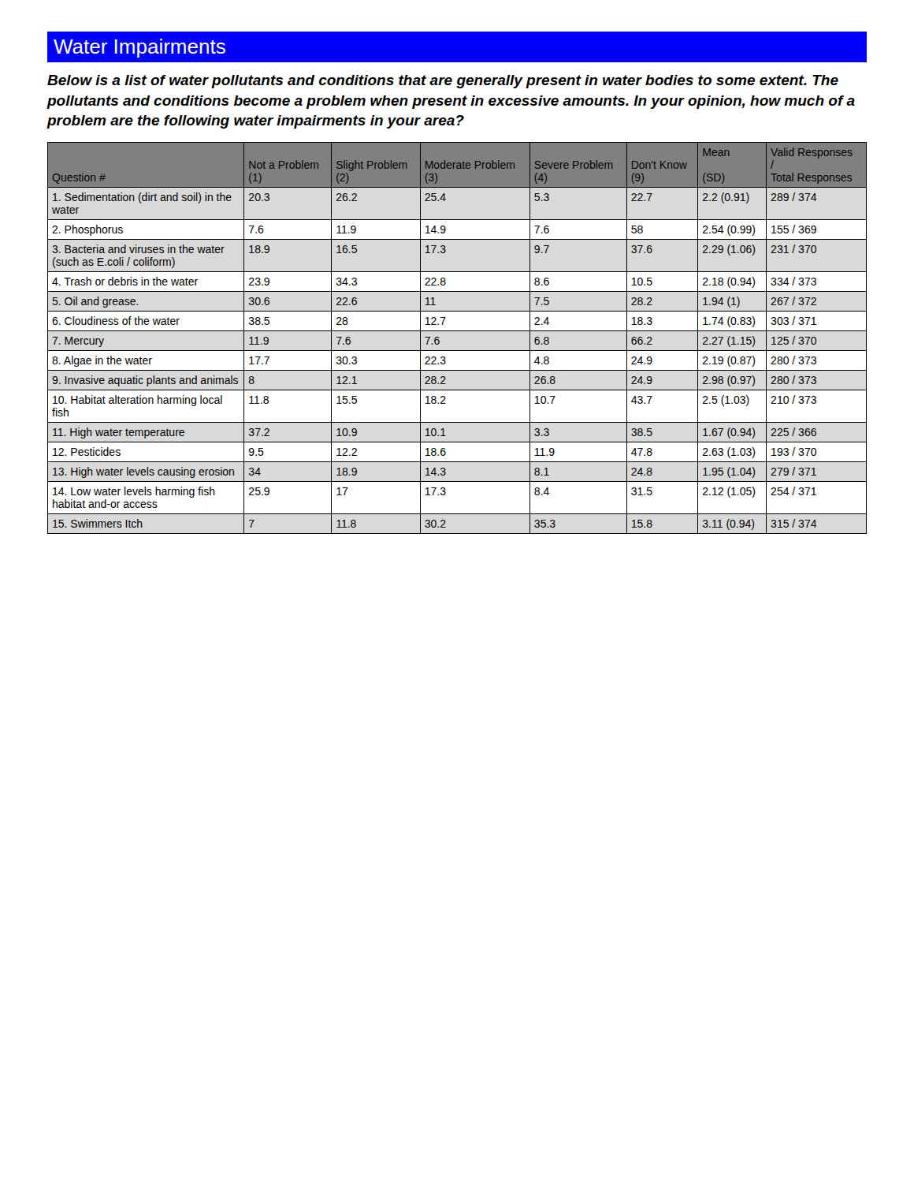Water Impairments
Below is a list of water pollutants and conditions that are generally present in water bodies to some extent. The pollutants and conditions become a problem when present in excessive amounts. In your opinion, how much of a problem are the following water impairments in your area?
| Question # | Not a Problem (1) | Slight Problem (2) | Moderate Problem (3) | Severe Problem (4) | Don't Know (9) | Mean (SD) | Valid Responses / Total Responses |
| --- | --- | --- | --- | --- | --- | --- | --- |
| 1. Sedimentation (dirt and soil) in the water | 20.3 | 26.2 | 25.4 | 5.3 | 22.7 | 2.2 (0.91) | 289 / 374 |
| 2. Phosphorus | 7.6 | 11.9 | 14.9 | 7.6 | 58 | 2.54 (0.99) | 155 / 369 |
| 3. Bacteria and viruses in the water (such as E.coli / coliform) | 18.9 | 16.5 | 17.3 | 9.7 | 37.6 | 2.29 (1.06) | 231 / 370 |
| 4. Trash or debris in the water | 23.9 | 34.3 | 22.8 | 8.6 | 10.5 | 2.18 (0.94) | 334 / 373 |
| 5. Oil and grease. | 30.6 | 22.6 | 11 | 7.5 | 28.2 | 1.94 (1) | 267 / 372 |
| 6. Cloudiness of the water | 38.5 | 28 | 12.7 | 2.4 | 18.3 | 1.74 (0.83) | 303 / 371 |
| 7. Mercury | 11.9 | 7.6 | 7.6 | 6.8 | 66.2 | 2.27 (1.15) | 125 / 370 |
| 8. Algae in the water | 17.7 | 30.3 | 22.3 | 4.8 | 24.9 | 2.19 (0.87) | 280 / 373 |
| 9. Invasive aquatic plants and animals | 8 | 12.1 | 28.2 | 26.8 | 24.9 | 2.98 (0.97) | 280 / 373 |
| 10. Habitat alteration harming local fish | 11.8 | 15.5 | 18.2 | 10.7 | 43.7 | 2.5 (1.03) | 210 / 373 |
| 11. High water temperature | 37.2 | 10.9 | 10.1 | 3.3 | 38.5 | 1.67 (0.94) | 225 / 366 |
| 12. Pesticides | 9.5 | 12.2 | 18.6 | 11.9 | 47.8 | 2.63 (1.03) | 193 / 370 |
| 13. High water levels causing erosion | 34 | 18.9 | 14.3 | 8.1 | 24.8 | 1.95 (1.04) | 279 / 371 |
| 14. Low water levels harming fish habitat and-or access | 25.9 | 17 | 17.3 | 8.4 | 31.5 | 2.12 (1.05) | 254 / 371 |
| 15. Swimmers Itch | 7 | 11.8 | 30.2 | 35.3 | 15.8 | 3.11 (0.94) | 315 / 374 |